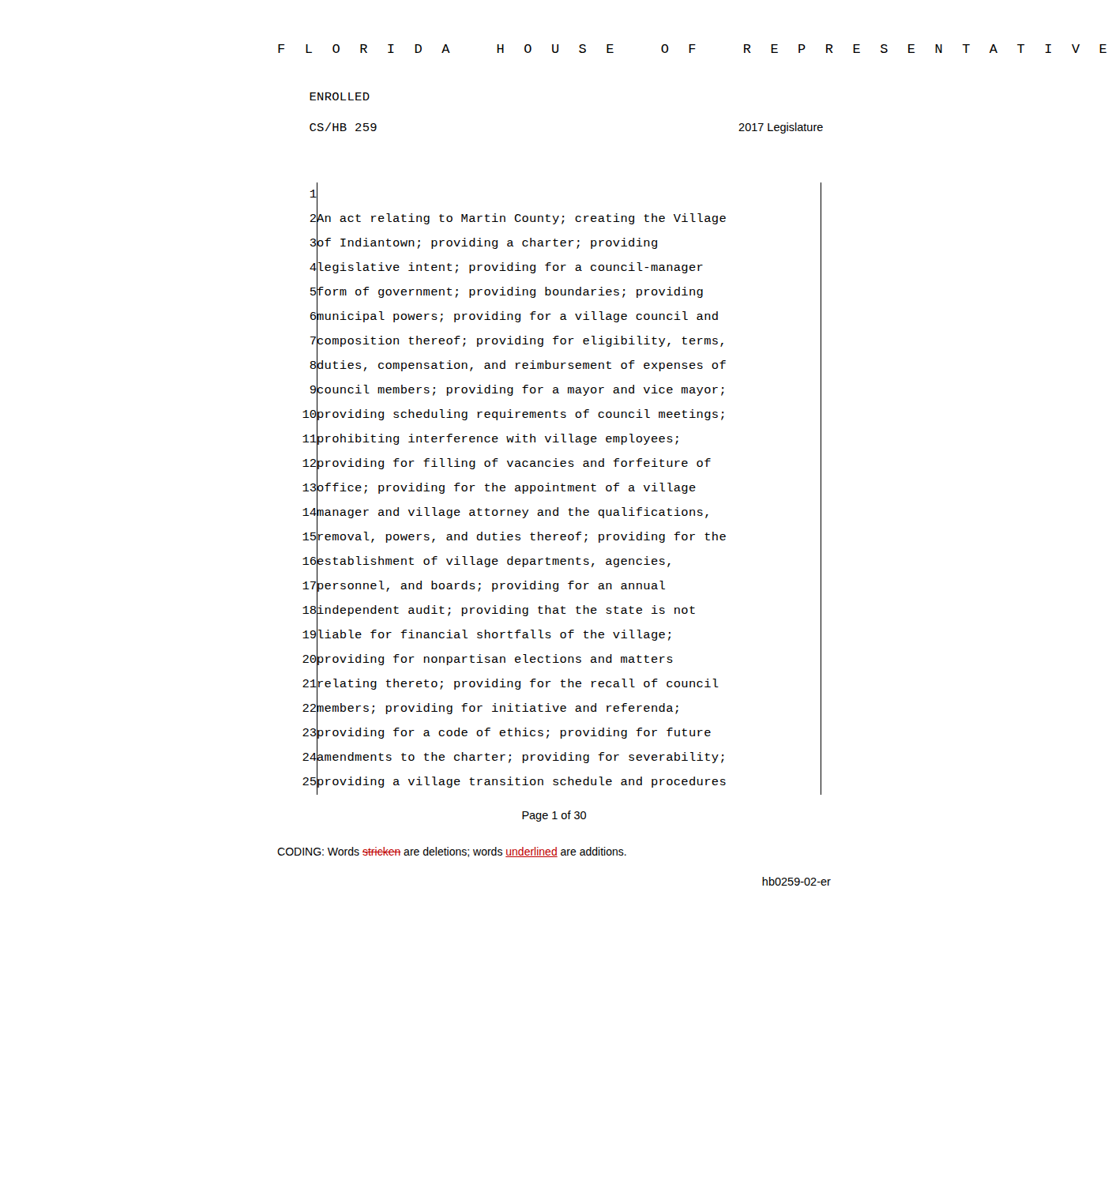F L O R I D A H O U S E O F R E P R E S E N T A T I V E S
ENROLLED
CS/HB 259 2017 Legislature
| 1 | |
| 2 | An act relating to Martin County; creating the Village |
| 3 | of Indiantown; providing a charter; providing |
| 4 | legislative intent; providing for a council-manager |
| 5 | form of government; providing boundaries; providing |
| 6 | municipal powers; providing for a village council and |
| 7 | composition thereof; providing for eligibility, terms, |
| 8 | duties, compensation, and reimbursement of expenses of |
| 9 | council members; providing for a mayor and vice mayor; |
| 10 | providing scheduling requirements of council meetings; |
| 11 | prohibiting interference with village employees; |
| 12 | providing for filling of vacancies and forfeiture of |
| 13 | office; providing for the appointment of a village |
| 14 | manager and village attorney and the qualifications, |
| 15 | removal, powers, and duties thereof; providing for the |
| 16 | establishment of village departments, agencies, |
| 17 | personnel, and boards; providing for an annual |
| 18 | independent audit; providing that the state is not |
| 19 | liable for financial shortfalls of the village; |
| 20 | providing for nonpartisan elections and matters |
| 21 | relating thereto; providing for the recall of council |
| 22 | members; providing for initiative and referenda; |
| 23 | providing for a code of ethics; providing for future |
| 24 | amendments to the charter; providing for severability; |
| 25 | providing a village transition schedule and procedures |
Page 1 of 30
CODING: Words stricken are deletions; words underlined are additions.
hb0259-02-er